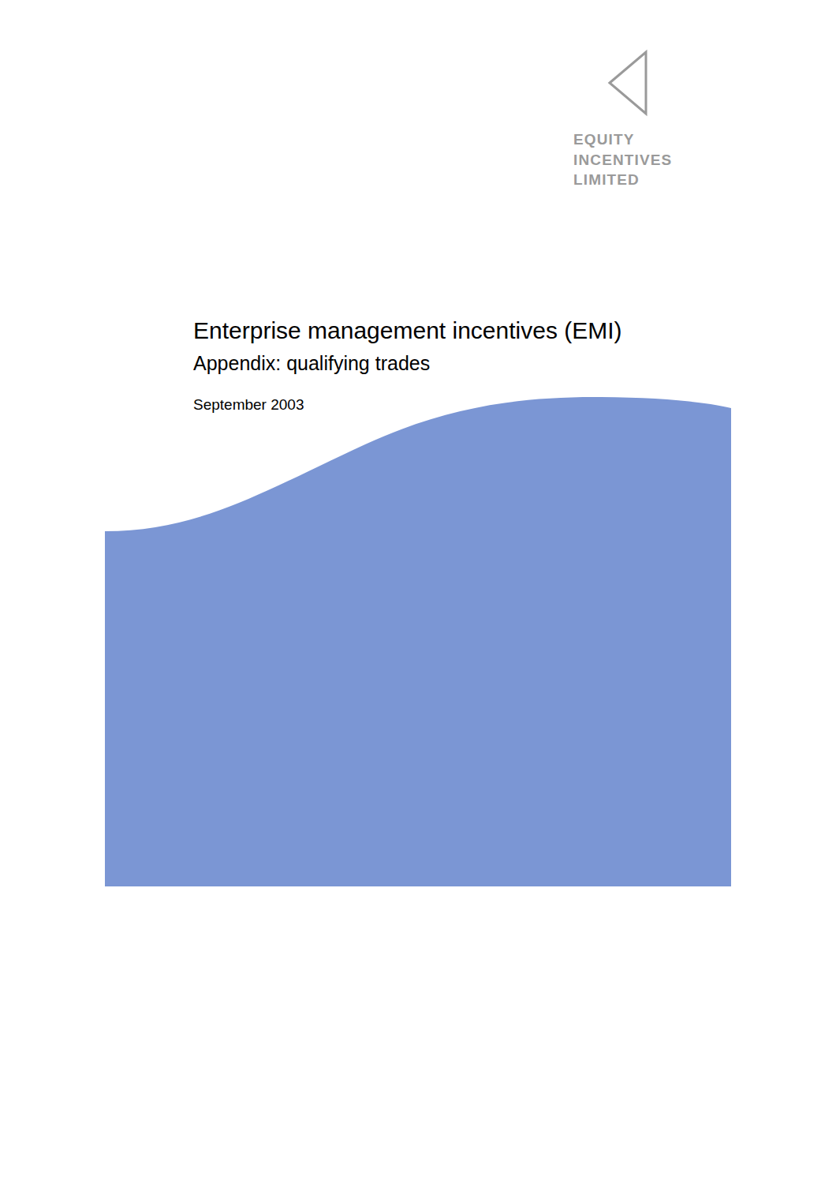EQUITY
INCENTIVES
LIMITED
Enterprise management incentives (EMI)
Appendix: qualifying trades
September 2003